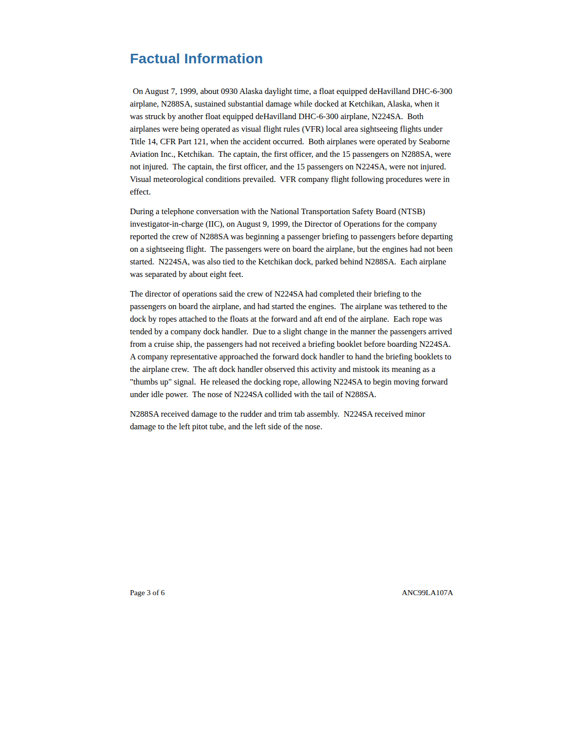Factual Information
On August 7, 1999, about 0930 Alaska daylight time, a float equipped deHavilland DHC-6-300 airplane, N288SA, sustained substantial damage while docked at Ketchikan, Alaska, when it was struck by another float equipped deHavilland DHC-6-300 airplane, N224SA. Both airplanes were being operated as visual flight rules (VFR) local area sightseeing flights under Title 14, CFR Part 121, when the accident occurred. Both airplanes were operated by Seaborne Aviation Inc., Ketchikan. The captain, the first officer, and the 15 passengers on N288SA, were not injured. The captain, the first officer, and the 15 passengers on N224SA, were not injured. Visual meteorological conditions prevailed. VFR company flight following procedures were in effect.
During a telephone conversation with the National Transportation Safety Board (NTSB) investigator-in-charge (IIC), on August 9, 1999, the Director of Operations for the company reported the crew of N288SA was beginning a passenger briefing to passengers before departing on a sightseeing flight. The passengers were on board the airplane, but the engines had not been started. N224SA, was also tied to the Ketchikan dock, parked behind N288SA. Each airplane was separated by about eight feet.
The director of operations said the crew of N224SA had completed their briefing to the passengers on board the airplane, and had started the engines. The airplane was tethered to the dock by ropes attached to the floats at the forward and aft end of the airplane. Each rope was tended by a company dock handler. Due to a slight change in the manner the passengers arrived from a cruise ship, the passengers had not received a briefing booklet before boarding N224SA. A company representative approached the forward dock handler to hand the briefing booklets to the airplane crew. The aft dock handler observed this activity and mistook its meaning as a "thumbs up" signal. He released the docking rope, allowing N224SA to begin moving forward under idle power. The nose of N224SA collided with the tail of N288SA.
N288SA received damage to the rudder and trim tab assembly. N224SA received minor damage to the left pitot tube, and the left side of the nose.
Page 3 of 6 ANC99LA107A